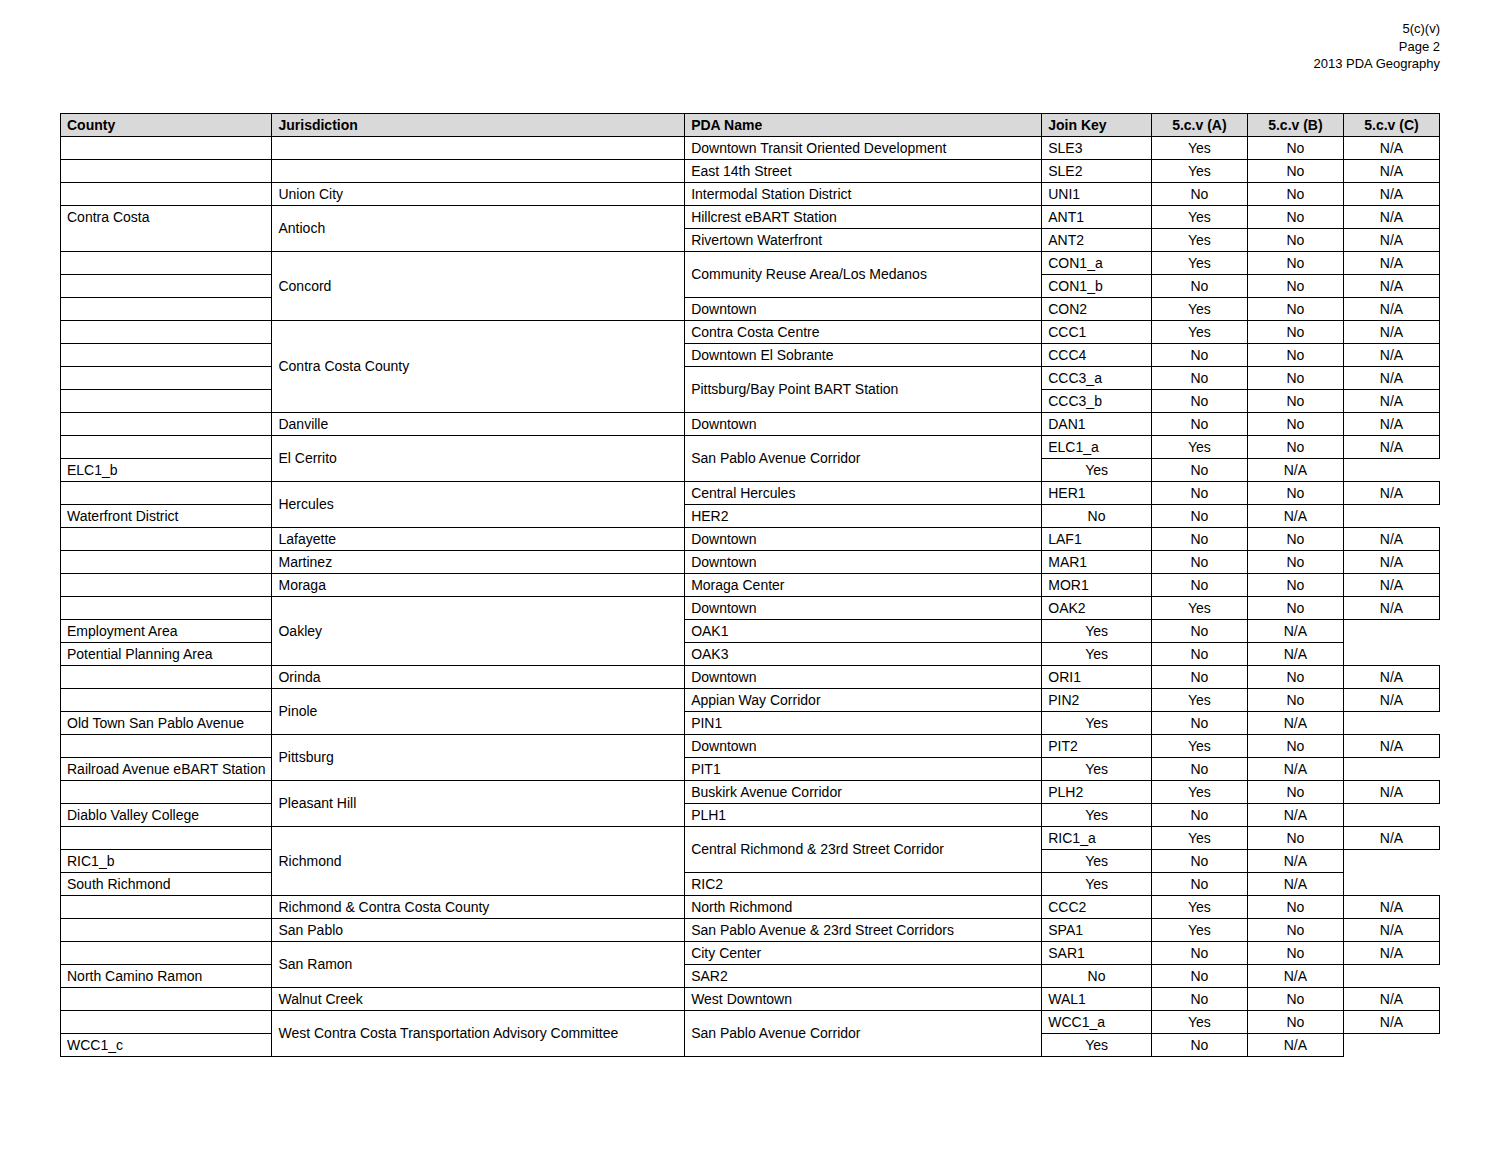5(c)(v)
Page 2
2013 PDA Geography
| County | Jurisdiction | PDA Name | Join Key | 5.c.v (A) | 5.c.v (B) | 5.c.v (C) |
| --- | --- | --- | --- | --- | --- | --- |
| | | Downtown Transit Oriented Development | SLE3 | Yes | No | N/A |
| | | East 14th Street | SLE2 | Yes | No | N/A |
| | Union City | Intermodal Station District | UNI1 | No | No | N/A |
| Contra Costa | Antioch | Hillcrest eBART Station | ANT1 | Yes | No | N/A |
| Rivertown Waterfront | ANT2 | Yes | No | N/A |
| | Concord | Community Reuse Area/Los Medanos | CON1_a | Yes | No | N/A |
| | CON1_b | No | No | N/A |
| | Downtown | CON2 | Yes | No | N/A |
| | Contra Costa County | Contra Costa Centre | CCC1 | Yes | No | N/A |
| | Downtown El Sobrante | CCC4 | No | No | N/A |
| | Pittsburg/Bay Point BART Station | CCC3_a | No | No | N/A |
| | CCC3_b | No | No | N/A |
| | Danville | Downtown | DAN1 | No | No | N/A |
| | El Cerrito | San Pablo Avenue Corridor | ELC1_a | Yes | No | N/A |
| ELC1_b | Yes | No | N/A |
| | Hercules | Central Hercules | HER1 | No | No | N/A |
| Waterfront District | HER2 | No | No | N/A |
| | Lafayette | Downtown | LAF1 | No | No | N/A |
| | Martinez | Downtown | MAR1 | No | No | N/A |
| | Moraga | Moraga Center | MOR1 | No | No | N/A |
| | Oakley | Downtown | OAK2 | Yes | No | N/A |
| Employment Area | OAK1 | Yes | No | N/A |
| Potential Planning Area | OAK3 | Yes | No | N/A |
| | Orinda | Downtown | ORI1 | No | No | N/A |
| | Pinole | Appian Way Corridor | PIN2 | Yes | No | N/A |
| Old Town San Pablo Avenue | PIN1 | Yes | No | N/A |
| | Pittsburg | Downtown | PIT2 | Yes | No | N/A |
| Railroad Avenue eBART Station | PIT1 | Yes | No | N/A |
| | Pleasant Hill | Buskirk Avenue Corridor | PLH2 | Yes | No | N/A |
| Diablo Valley College | PLH1 | Yes | No | N/A |
| | Richmond | Central Richmond & 23rd Street Corridor | RIC1_a | Yes | No | N/A |
| RIC1_b | Yes | No | N/A |
| South Richmond | RIC2 | Yes | No | N/A |
| | Richmond & Contra Costa County | North Richmond | CCC2 | Yes | No | N/A |
| | San Pablo | San Pablo Avenue & 23rd Street Corridors | SPA1 | Yes | No | N/A |
| | San Ramon | City Center | SAR1 | No | No | N/A |
| North Camino Ramon | SAR2 | No | No | N/A |
| | Walnut Creek | West Downtown | WAL1 | No | No | N/A |
| | West Contra Costa Transportation Advisory Committee | San Pablo Avenue Corridor | WCC1_a | Yes | No | N/A |
| WCC1_c | Yes | No | N/A |